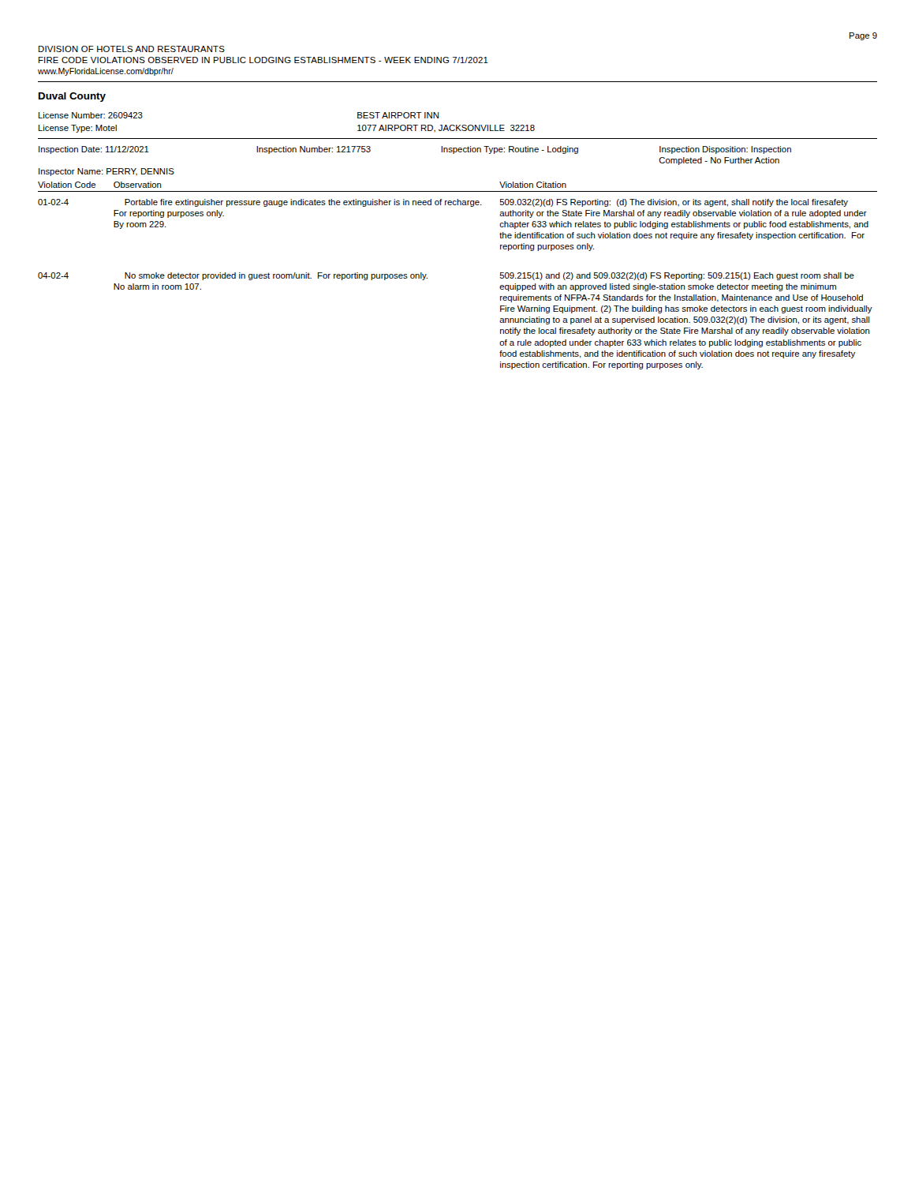Page 9
DIVISION OF HOTELS AND RESTAURANTS
FIRE CODE VIOLATIONS OBSERVED IN PUBLIC LODGING ESTABLISHMENTS - WEEK ENDING 7/1/2021
www.MyFloridaLicense.com/dbpr/hr/
Duval County
| License Number: 2609423 | BEST AIRPORT INN |
| License Type: Motel | 1077 AIRPORT RD, JACKSONVILLE 32218 |
| Inspection Date: 11/12/2021 | Inspection Number: 1217753 | Inspection Type: Routine - Lodging | Inspection Disposition: Inspection Completed - No Further Action |
| Inspector Name: PERRY, DENNIS | |
| Violation Code | Observation | Violation Citation |
| --- | --- | --- |
| 01-02-4 | Portable fire extinguisher pressure gauge indicates the extinguisher is in need of recharge. For reporting purposes only. By room 229. | 509.032(2)(d) FS Reporting: (d) The division, or its agent, shall notify the local firesafety authority or the State Fire Marshal of any readily observable violation of a rule adopted under chapter 633 which relates to public lodging establishments or public food establishments, and the identification of such violation does not require any firesafety inspection certification. For reporting purposes only. |
| 04-02-4 | No smoke detector provided in guest room/unit. For reporting purposes only. No alarm in room 107. | 509.215(1) and (2) and 509.032(2)(d) FS Reporting: 509.215(1) Each guest room shall be equipped with an approved listed single-station smoke detector meeting the minimum requirements of NFPA-74 Standards for the Installation, Maintenance and Use of Household Fire Warning Equipment. (2) The building has smoke detectors in each guest room individually annunciating to a panel at a supervised location. 509.032(2)(d) The division, or its agent, shall notify the local firesafety authority or the State Fire Marshal of any readily observable violation of a rule adopted under chapter 633 which relates to public lodging establishments or public food establishments, and the identification of such violation does not require any firesafety inspection certification. For reporting purposes only. |